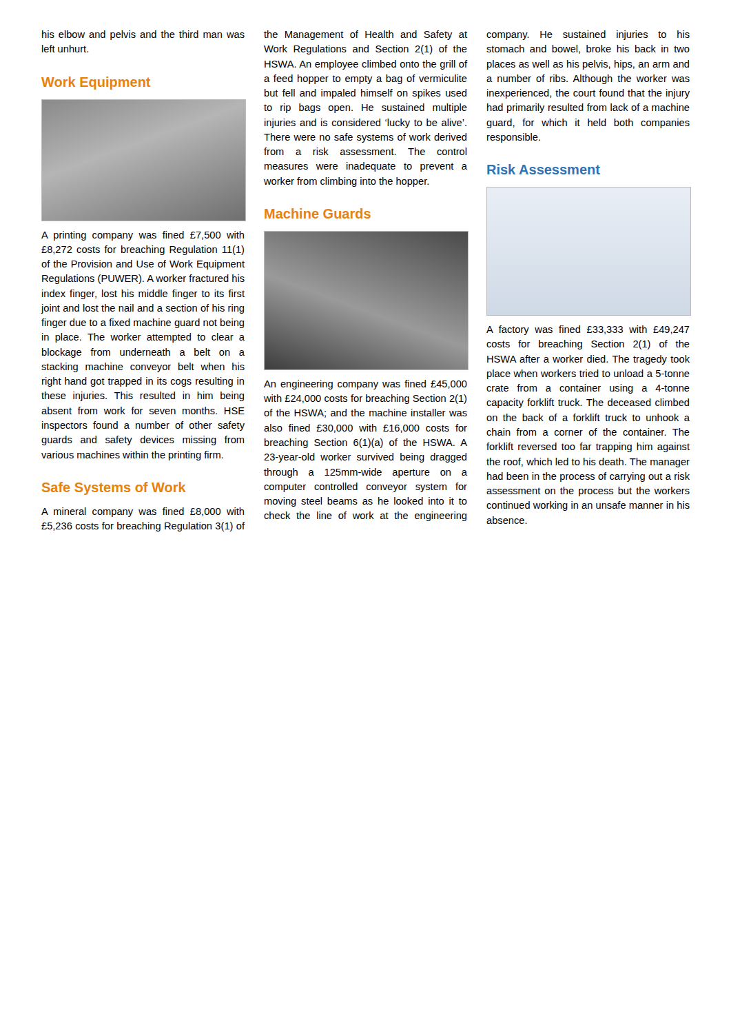his elbow and pelvis and the third man was left unhurt.
Work Equipment
A printing company was fined £7,500 with £8,272 costs for breaching Regulation 11(1) of the Provision and Use of Work Equipment Regulations (PUWER). A worker fractured his index finger, lost his middle finger to its first joint and lost the nail and a section of his ring finger due to a fixed machine guard not being in place. The worker attempted to clear a blockage from underneath a belt on a stacking machine conveyor belt when his right hand got trapped in its cogs resulting in these injuries. This resulted in him being absent from work for seven months. HSE inspectors found a number of other safety guards and safety devices missing from various machines within the printing firm.
Safe Systems of Work
A mineral company was fined £8,000 with £5,236 costs for breaching Regulation 3(1) of the Management of Health and Safety at Work Regulations and Section 2(1) of the HSWA. An employee climbed onto the grill of a feed hopper to empty a bag of vermiculite but fell and impaled himself on spikes used to rip bags open. He sustained multiple injuries and is considered ‘lucky to be alive’. There were no safe systems of work derived from a risk assessment. The control measures were inadequate to prevent a worker from climbing into the hopper.
Machine Guards
An engineering company was fined £45,000 with £24,000 costs for breaching Section 2(1) of the HSWA; and the machine installer was also fined £30,000 with £16,000 costs for breaching Section 6(1)(a) of the HSWA. A 23-year-old worker survived being dragged through a 125mm-wide aperture on a computer controlled conveyor system for moving steel beams as he looked into it to check the line of work at the engineering company. He sustained injuries to his stomach and bowel, broke his back in two places as well as his pelvis, hips, an arm and a number of ribs. Although the worker was inexperienced, the court found that the injury had primarily resulted from lack of a machine guard, for which it held both companies responsible.
Risk Assessment
A factory was fined £33,333 with £49,247 costs for breaching Section 2(1) of the HSWA after a worker died. The tragedy took place when workers tried to unload a 5-tonne crate from a container using a 4-tonne capacity forklift truck. The deceased climbed on the back of a forklift truck to unhook a chain from a corner of the container. The forklift reversed too far trapping him against the roof, which led to his death. The manager had been in the process of carrying out a risk assessment on the process but the workers continued working in an unsafe manner in his absence.